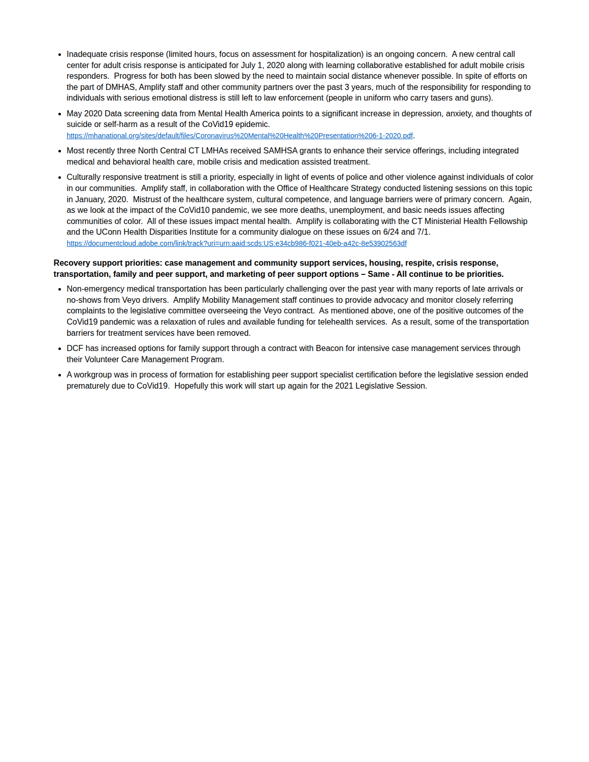Inadequate crisis response (limited hours, focus on assessment for hospitalization) is an ongoing concern. A new central call center for adult crisis response is anticipated for July 1, 2020 along with learning collaborative established for adult mobile crisis responders. Progress for both has been slowed by the need to maintain social distance whenever possible. In spite of efforts on the part of DMHAS, Amplify staff and other community partners over the past 3 years, much of the responsibility for responding to individuals with serious emotional distress is still left to law enforcement (people in uniform who carry tasers and guns).
May 2020 Data screening data from Mental Health America points to a significant increase in depression, anxiety, and thoughts of suicide or self-harm as a result of the CoVid19 epidemic.
https://mhanational.org/sites/default/files/Coronavirus%20Mental%20Health%20Presentation%206-1-2020.pdf.
Most recently three North Central CT LMHAs received SAMHSA grants to enhance their service offerings, including integrated medical and behavioral health care, mobile crisis and medication assisted treatment.
Culturally responsive treatment is still a priority, especially in light of events of police and other violence against individuals of color in our communities. Amplify staff, in collaboration with the Office of Healthcare Strategy conducted listening sessions on this topic in January, 2020. Mistrust of the healthcare system, cultural competence, and language barriers were of primary concern. Again, as we look at the impact of the CoVid10 pandemic, we see more deaths, unemployment, and basic needs issues affecting communities of color. All of these issues impact mental health. Amplify is collaborating with the CT Ministerial Health Fellowship and the UConn Health Disparities Institute for a community dialogue on these issues on 6/24 and 7/1.
https://documentcloud.adobe.com/link/track?uri=urn:aaid:scds:US:e34cb986-f021-40eb-a42c-8e53902563df
Recovery support priorities: case management and community support services, housing, respite, crisis response, transportation, family and peer support, and marketing of peer support options – Same - All continue to be priorities.
Non-emergency medical transportation has been particularly challenging over the past year with many reports of late arrivals or no-shows from Veyo drivers. Amplify Mobility Management staff continues to provide advocacy and monitor closely referring complaints to the legislative committee overseeing the Veyo contract. As mentioned above, one of the positive outcomes of the CoVid19 pandemic was a relaxation of rules and available funding for telehealth services. As a result, some of the transportation barriers for treatment services have been removed.
DCF has increased options for family support through a contract with Beacon for intensive case management services through their Volunteer Care Management Program.
A workgroup was in process of formation for establishing peer support specialist certification before the legislative session ended prematurely due to CoVid19. Hopefully this work will start up again for the 2021 Legislative Session.